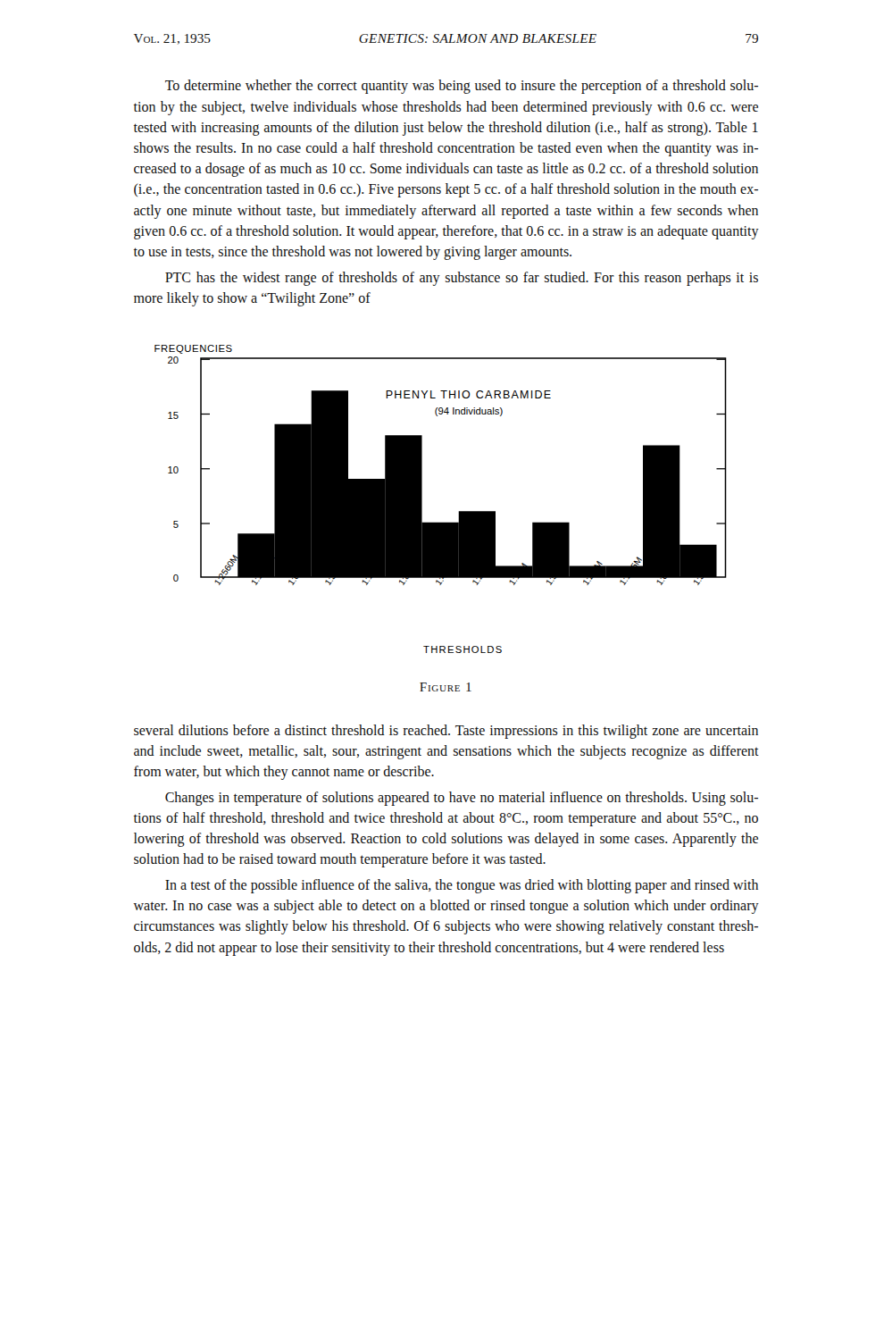Vol. 21, 1935 Genetics: Salmon and Blakeslee 79
To determine whether the correct quantity was being used to insure the perception of a threshold solution by the subject, twelve individuals whose thresholds had been determined previously with 0.6 cc. were tested with increasing amounts of the dilution just below the threshold dilution (i.e., half as strong). Table 1 shows the results. In no case could a half threshold concentration be tasted even when the quantity was increased to a dosage of as much as 10 cc. Some individuals can taste as little as 0.2 cc. of a threshold solution (i.e., the concentration tasted in 0.6 cc.). Five persons kept 5 cc. of a half threshold solution in the mouth exactly one minute without taste, but immediately afterward all reported a taste within a few seconds when given 0.6 cc. of a threshold solution. It would appear, therefore, that 0.6 cc. in a straw is an adequate quantity to use in tests, since the threshold was not lowered by giving larger amounts.
PTC has the widest range of thresholds of any substance so far studied. For this reason perhaps it is more likely to show a “Twilight Zone” of
Figure 1. Frequency distribution of PTC taste thresholds Histogram of taste thresholds for phenyl thio carbamide among 94 individuals, showing frequencies across dilutions from 1:2560 M to 1:312.5. FREQUENCIES 20 15 10 5 0 PHENYL THIO CARBAMIDE (94 Individuals) 1:2560M 1:1280M 1:640M 1:320M 1:160M 1:80M 1:40M 1:20M 1:10M 1:5M 1:2.5M 1:1.25M 1:625 1:312.5 THRESHOLDS
Figure 1
several dilutions before a distinct threshold is reached. Taste impressions in this twilight zone are uncertain and include sweet, metallic, salt, sour, astringent and sensations which the subjects recognize as different from water, but which they cannot name or describe.
Changes in temperature of solutions appeared to have no material influence on thresholds. Using solutions of half threshold, threshold and twice threshold at about 8°C., room temperature and about 55°C., no lowering of threshold was observed. Reaction to cold solutions was delayed in some cases. Apparently the solution had to be raised toward mouth temperature before it was tasted.
In a test of the possible influence of the saliva, the tongue was dried with blotting paper and rinsed with water. In no case was a subject able to detect on a blotted or rinsed tongue a solution which under ordinary circumstances was slightly below his threshold. Of 6 subjects who were showing relatively constant thresholds, 2 did not appear to lose their sensitivity to their threshold concentrations, but 4 were rendered less